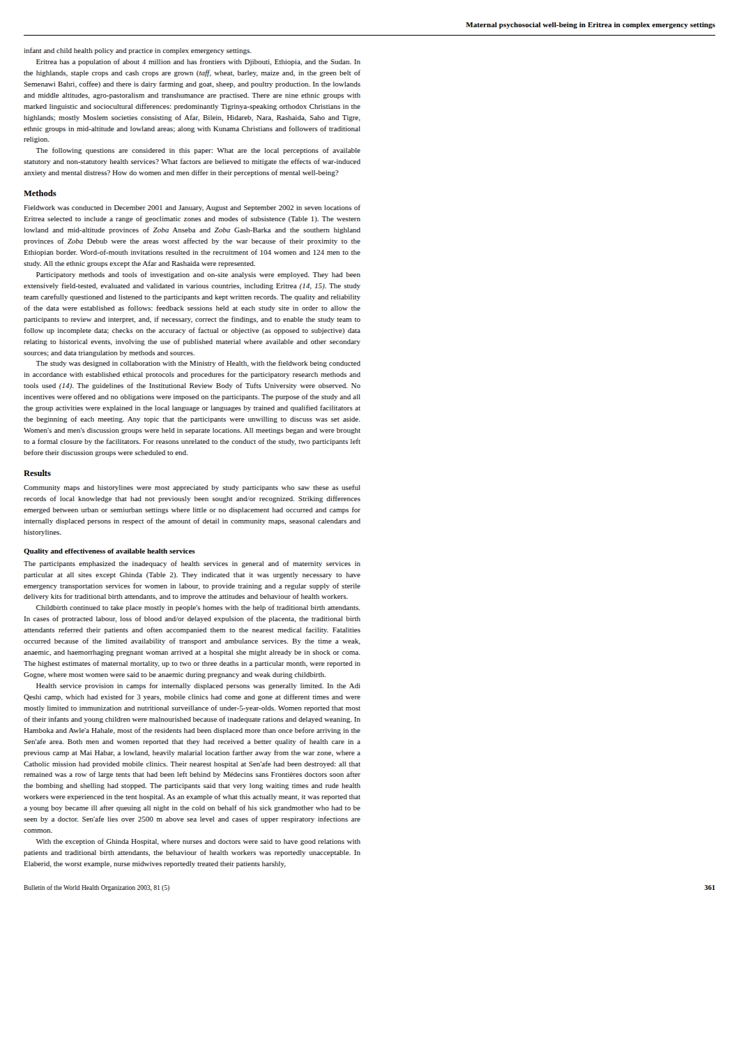Maternal psychosocial well-being in Eritrea in complex emergency settings
infant and child health policy and practice in complex emergency settings.
Eritrea has a population of about 4 million and has frontiers with Djibouti, Ethiopia, and the Sudan. In the highlands, staple crops and cash crops are grown (taff, wheat, barley, maize and, in the green belt of Semenawi Bahri, coffee) and there is dairy farming and goat, sheep, and poultry production. In the lowlands and middle altitudes, agro-pastoralism and transhumance are practised. There are nine ethnic groups with marked linguistic and sociocultural differences: predominantly Tigrinya-speaking orthodox Christians in the highlands; mostly Moslem societies consisting of Afar, Bilein, Hidareb, Nara, Rashaida, Saho and Tigre, ethnic groups in mid-altitude and lowland areas; along with Kunama Christians and followers of traditional religion.
The following questions are considered in this paper: What are the local perceptions of available statutory and non-statutory health services? What factors are believed to mitigate the effects of war-induced anxiety and mental distress? How do women and men differ in their perceptions of mental well-being?
Methods
Fieldwork was conducted in December 2001 and January, August and September 2002 in seven locations of Eritrea selected to include a range of geoclimatic zones and modes of subsistence (Table 1). The western lowland and mid-altitude provinces of Zoba Anseba and Zoba Gash-Barka and the southern highland provinces of Zoba Debub were the areas worst affected by the war because of their proximity to the Ethiopian border. Word-of-mouth invitations resulted in the recruitment of 104 women and 124 men to the study. All the ethnic groups except the Afar and Rashaida were represented.
Participatory methods and tools of investigation and on-site analysis were employed. They had been extensively field-tested, evaluated and validated in various countries, including Eritrea (14, 15). The study team carefully questioned and listened to the participants and kept written records. The quality and reliability of the data were established as follows: feedback sessions held at each study site in order to allow the participants to review and interpret, and, if necessary, correct the findings, and to enable the study team to follow up incomplete data; checks on the accuracy of factual or objective (as opposed to subjective) data relating to historical events, involving the use of published material where available and other secondary sources; and data triangulation by methods and sources.
The study was designed in collaboration with the Ministry of Health, with the fieldwork being conducted in accordance with established ethical protocols and procedures for the participatory research methods and tools used (14). The guidelines of the Institutional Review Body of Tufts University were observed. No incentives were offered and no obligations were imposed on the participants. The purpose of the study and all the group activities were explained in the local language or languages by trained and qualified facilitators at the beginning of each meeting. Any topic that the participants were unwilling to discuss was set aside. Women's and men's discussion groups were held in separate locations. All meetings began and were brought to a formal closure by the facilitators. For reasons unrelated to the conduct of the study, two participants left before their discussion groups were scheduled to end.
Results
Community maps and historylines were most appreciated by study participants who saw these as useful records of local knowledge that had not previously been sought and/or recognized. Striking differences emerged between urban or semiurban settings where little or no displacement had occurred and camps for internally displaced persons in respect of the amount of detail in community maps, seasonal calendars and historylines.
Quality and effectiveness of available health services
The participants emphasized the inadequacy of health services in general and of maternity services in particular at all sites except Ghinda (Table 2). They indicated that it was urgently necessary to have emergency transportation services for women in labour, to provide training and a regular supply of sterile delivery kits for traditional birth attendants, and to improve the attitudes and behaviour of health workers.
Childbirth continued to take place mostly in people's homes with the help of traditional birth attendants. In cases of protracted labour, loss of blood and/or delayed expulsion of the placenta, the traditional birth attendants referred their patients and often accompanied them to the nearest medical facility. Fatalities occurred because of the limited availability of transport and ambulance services. By the time a weak, anaemic, and haemorrhaging pregnant woman arrived at a hospital she might already be in shock or coma. The highest estimates of maternal mortality, up to two or three deaths in a particular month, were reported in Gogne, where most women were said to be anaemic during pregnancy and weak during childbirth.
Health service provision in camps for internally displaced persons was generally limited. In the Adi Qeshi camp, which had existed for 3 years, mobile clinics had come and gone at different times and were mostly limited to immunization and nutritional surveillance of under-5-year-olds. Women reported that most of their infants and young children were malnourished because of inadequate rations and delayed weaning. In Hamboka and Awle'a Hahale, most of the residents had been displaced more than once before arriving in the Sen'afe area. Both men and women reported that they had received a better quality of health care in a previous camp at Mai Habar, a lowland, heavily malarial location farther away from the war zone, where a Catholic mission had provided mobile clinics. Their nearest hospital at Sen'afe had been destroyed: all that remained was a row of large tents that had been left behind by Médecins sans Frontières doctors soon after the bombing and shelling had stopped. The participants said that very long waiting times and rude health workers were experienced in the tent hospital. As an example of what this actually meant, it was reported that a young boy became ill after queuing all night in the cold on behalf of his sick grandmother who had to be seen by a doctor. Sen'afe lies over 2500 m above sea level and cases of upper respiratory infections are common.
With the exception of Ghinda Hospital, where nurses and doctors were said to have good relations with patients and traditional birth attendants, the behaviour of health workers was reportedly unacceptable. In Elaberid, the worst example, nurse midwives reportedly treated their patients harshly,
Bulletin of the World Health Organization 2003, 81 (5) 361